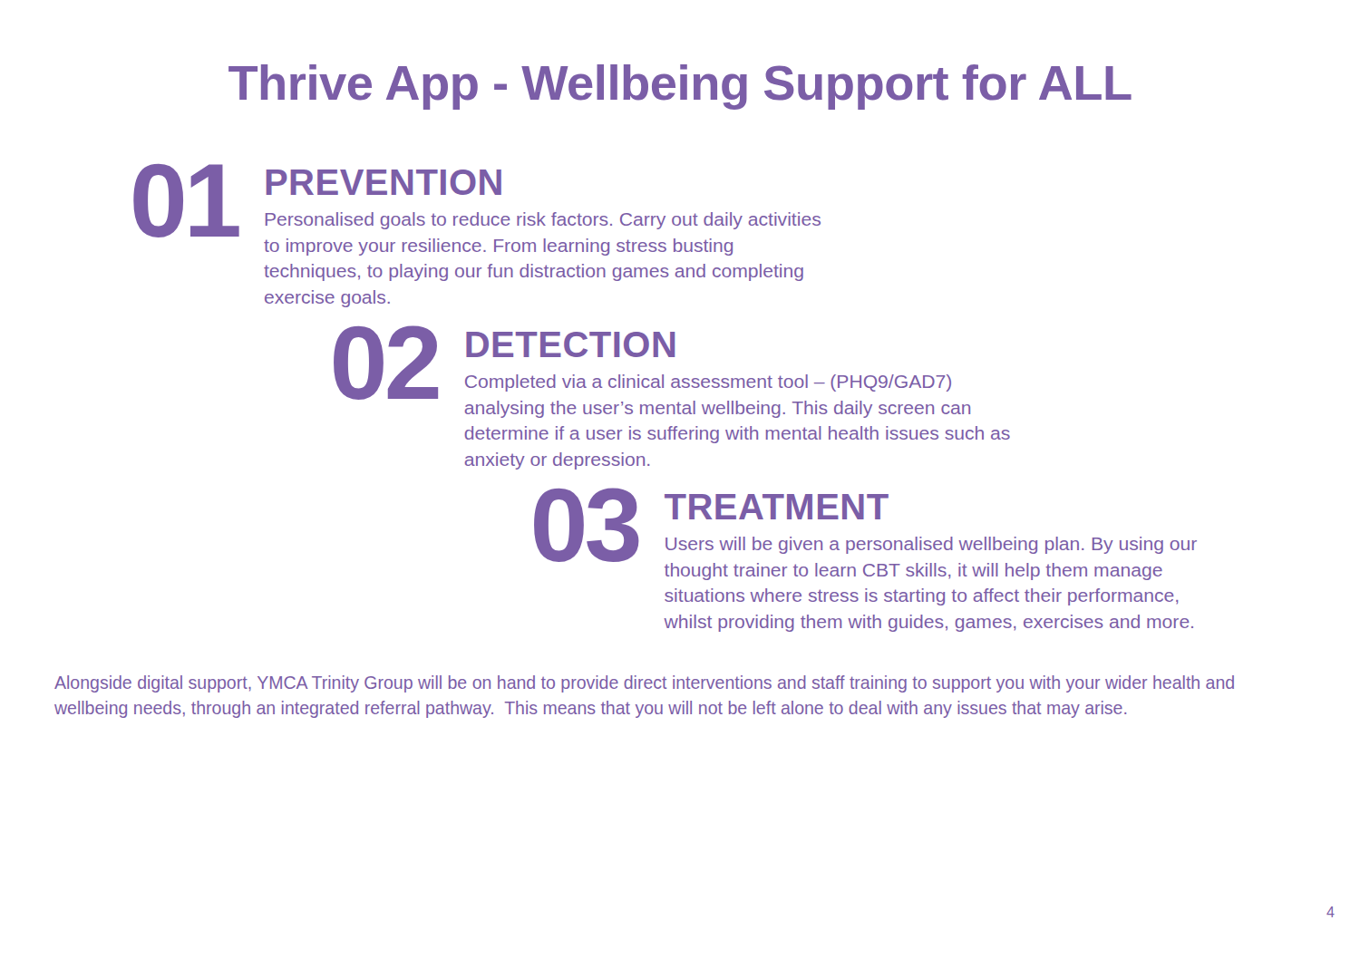Thrive App - Wellbeing Support for ALL
01
PREVENTION
Personalised goals to reduce risk factors. Carry out daily activities to improve your resilience. From learning stress busting techniques, to playing our fun distraction games and completing exercise goals.
02
DETECTION
Completed via a clinical assessment tool – (PHQ9/GAD7) analysing the user’s mental wellbeing. This daily screen can determine if a user is suffering with mental health issues such as anxiety or depression.
03
TREATMENT
Users will be given a personalised wellbeing plan. By using our thought trainer to learn CBT skills, it will help them manage situations where stress is starting to affect their performance, whilst providing them with guides, games, exercises and more.
Alongside digital support, YMCA Trinity Group will be on hand to provide direct interventions and staff training to support you with your wider health and wellbeing needs, through an integrated referral pathway. This means that you will not be left alone to deal with any issues that may arise.
4